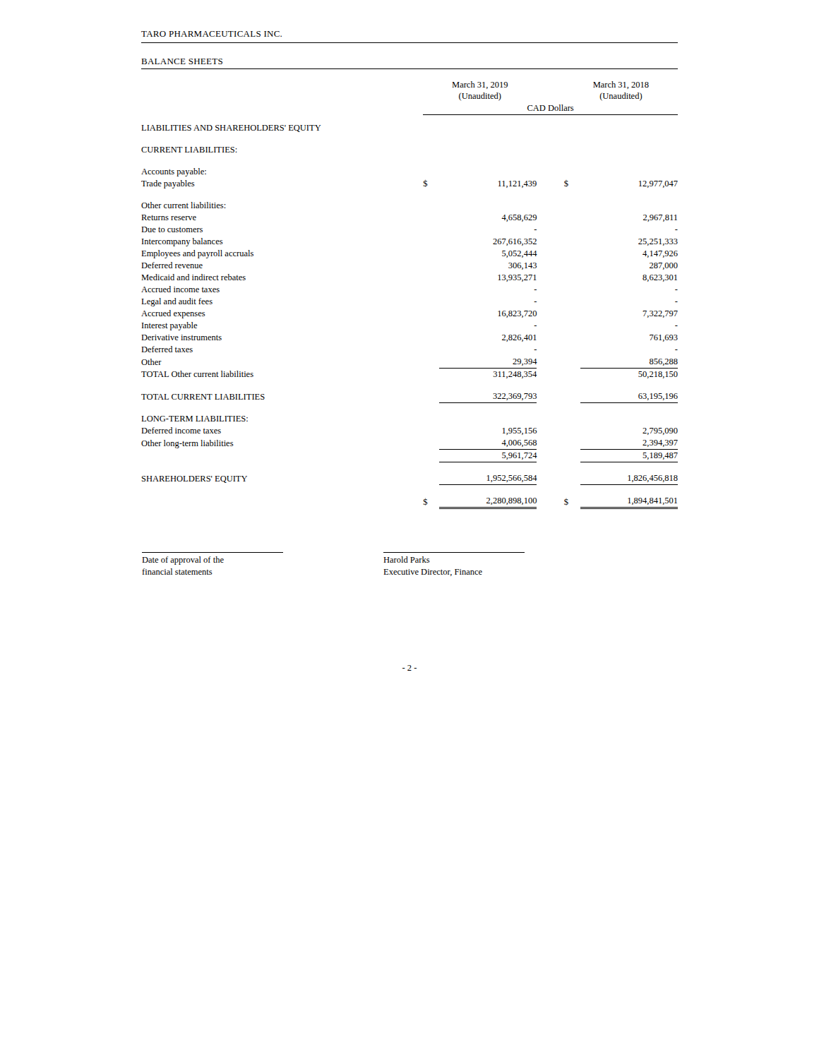TARO PHARMACEUTICALS INC.
BALANCE SHEETS
| | March 31, 2019 (Unaudited) | | March 31, 2018 (Unaudited) |
| | CAD Dollars |
| LIABILITIES AND SHAREHOLDERS' EQUITY | | | | | |
| CURRENT LIABILITIES: | | | | | |
| Accounts payable: | | | | | |
| Trade payables | $ | 11,121,439 | | $ | 12,977,047 |
| Other current liabilities: | | | | | |
| Returns reserve | | 4,658,629 | | | 2,967,811 |
| Due to customers | | - | | | - |
| Intercompany balances | | 267,616,352 | | | 25,251,333 |
| Employees and payroll accruals | | 5,052,444 | | | 4,147,926 |
| Deferred revenue | | 306,143 | | | 287,000 |
| Medicaid and indirect rebates | | 13,935,271 | | | 8,623,301 |
| Accrued income taxes | | - | | | - |
| Legal and audit fees | | - | | | - |
| Accrued expenses | | 16,823,720 | | | 7,322,797 |
| Interest payable | | - | | | - |
| Derivative instruments | | 2,826,401 | | | 761,693 |
| Deferred taxes | | - | | | - |
| Other | | 29,394 | | | 856,288 |
| TOTAL Other current liabilities | | 311,248,354 | | | 50,218,150 |
| TOTAL CURRENT LIABILITIES | | 322,369,793 | | | 63,195,196 |
| LONG-TERM LIABILITIES: | | | | | |
| Deferred income taxes | | 1,955,156 | | | 2,795,090 |
| Other long-term liabilities | | 4,006,568 | | | 2,394,397 |
| | | 5,961,724 | | | 5,189,487 |
| SHAREHOLDERS' EQUITY | | 1,952,566,584 | | | 1,826,456,818 |
| | $ | 2,280,898,100 | | $ | 1,894,841,501 |
| Date of approval of the financial statements | Harold Parks Executive Director, Finance |
- 2 -